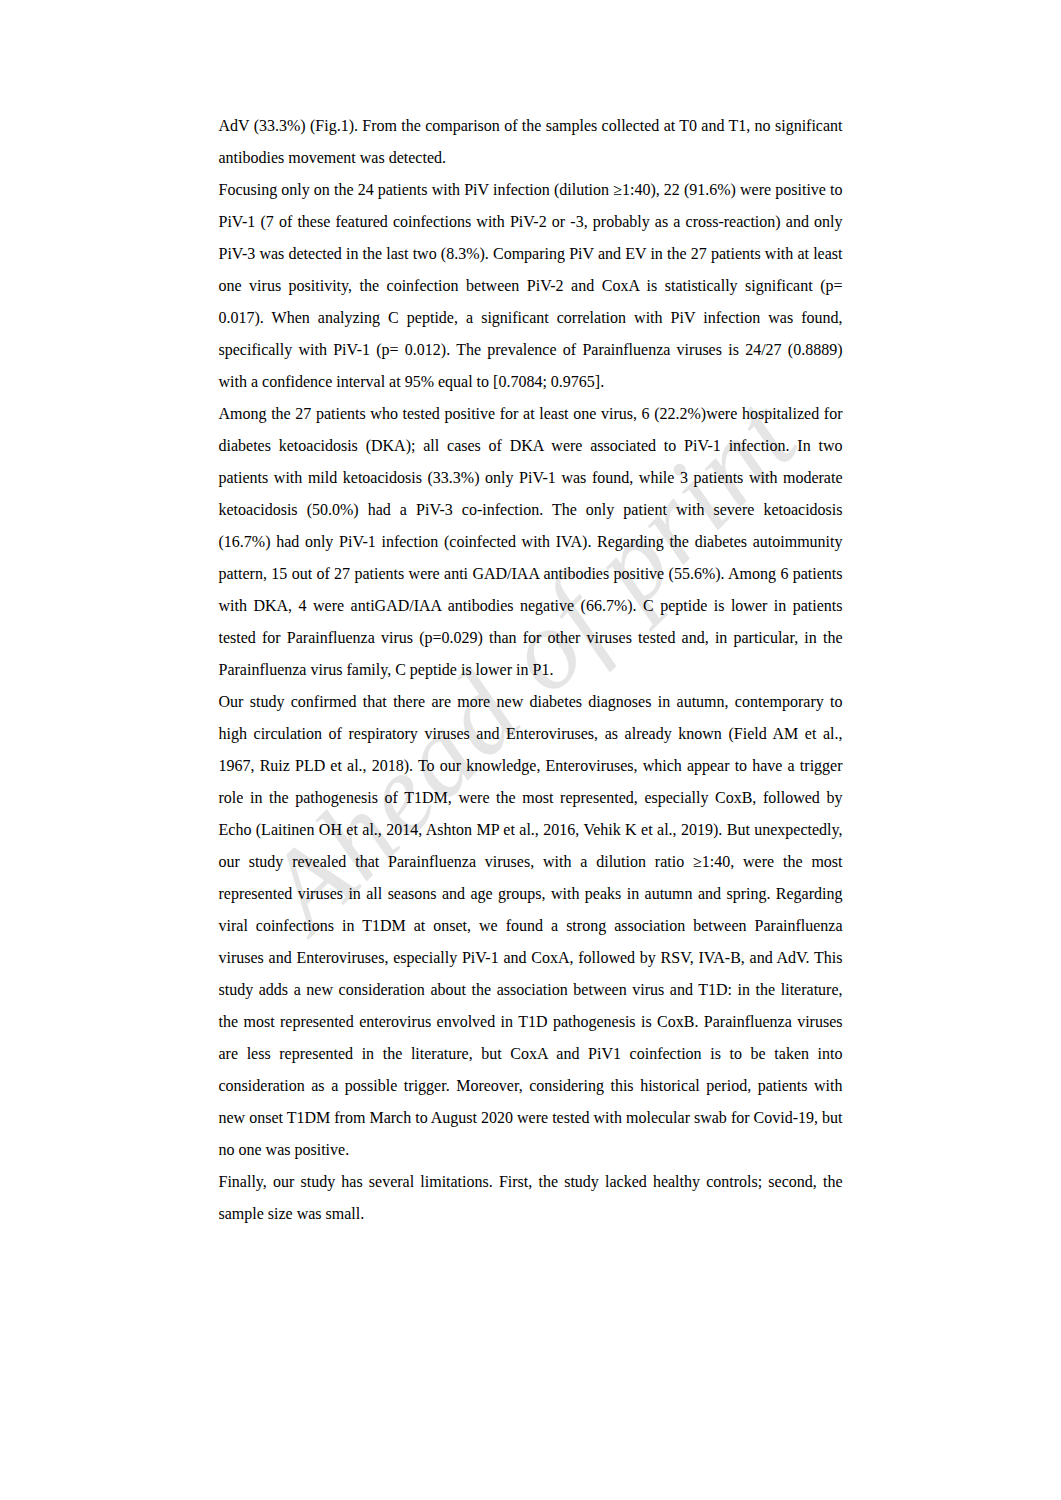Ahead of print
AdV (33.3%) (Fig.1). From the comparison of the samples collected at T0 and T1, no significant antibodies movement was detected.
Focusing only on the 24 patients with PiV infection (dilution ≥1:40), 22 (91.6%) were positive to PiV-1 (7 of these featured coinfections with PiV-2 or -3, probably as a cross-reaction) and only PiV-3 was detected in the last two (8.3%). Comparing PiV and EV in the 27 patients with at least one virus positivity, the coinfection between PiV-2 and CoxA is statistically significant (p= 0.017). When analyzing C peptide, a significant correlation with PiV infection was found, specifically with PiV-1 (p= 0.012). The prevalence of Parainfluenza viruses is 24/27 (0.8889) with a confidence interval at 95% equal to [0.7084; 0.9765].
Among the 27 patients who tested positive for at least one virus, 6 (22.2%)were hospitalized for diabetes ketoacidosis (DKA); all cases of DKA were associated to PiV-1 infection. In two patients with mild ketoacidosis (33.3%) only PiV-1 was found, while 3 patients with moderate ketoacidosis (50.0%) had a PiV-3 co-infection. The only patient with severe ketoacidosis (16.7%) had only PiV-1 infection (coinfected with IVA). Regarding the diabetes autoimmunity pattern, 15 out of 27 patients were anti GAD/IAA antibodies positive (55.6%). Among 6 patients with DKA, 4 were antiGAD/IAA antibodies negative (66.7%). C peptide is lower in patients tested for Parainfluenza virus (p=0.029) than for other viruses tested and, in particular, in the Parainfluenza virus family, C peptide is lower in P1.
Our study confirmed that there are more new diabetes diagnoses in autumn, contemporary to high circulation of respiratory viruses and Enteroviruses, as already known (Field AM et al., 1967, Ruiz PLD et al., 2018). To our knowledge, Enteroviruses, which appear to have a trigger role in the pathogenesis of T1DM, were the most represented, especially CoxB, followed by Echo (Laitinen OH et al., 2014, Ashton MP et al., 2016, Vehik K et al., 2019). But unexpectedly, our study revealed that Parainfluenza viruses, with a dilution ratio ≥1:40, were the most represented viruses in all seasons and age groups, with peaks in autumn and spring. Regarding viral coinfections in T1DM at onset, we found a strong association between Parainfluenza viruses and Enteroviruses, especially PiV-1 and CoxA, followed by RSV, IVA-B, and AdV. This study adds a new consideration about the association between virus and T1D: in the literature, the most represented enterovirus envolved in T1D pathogenesis is CoxB. Parainfluenza viruses are less represented in the literature, but CoxA and PiV1 coinfection is to be taken into consideration as a possible trigger. Moreover, considering this historical period, patients with new onset T1DM from March to August 2020 were tested with molecular swab for Covid-19, but no one was positive.
Finally, our study has several limitations. First, the study lacked healthy controls; second, the sample size was small.